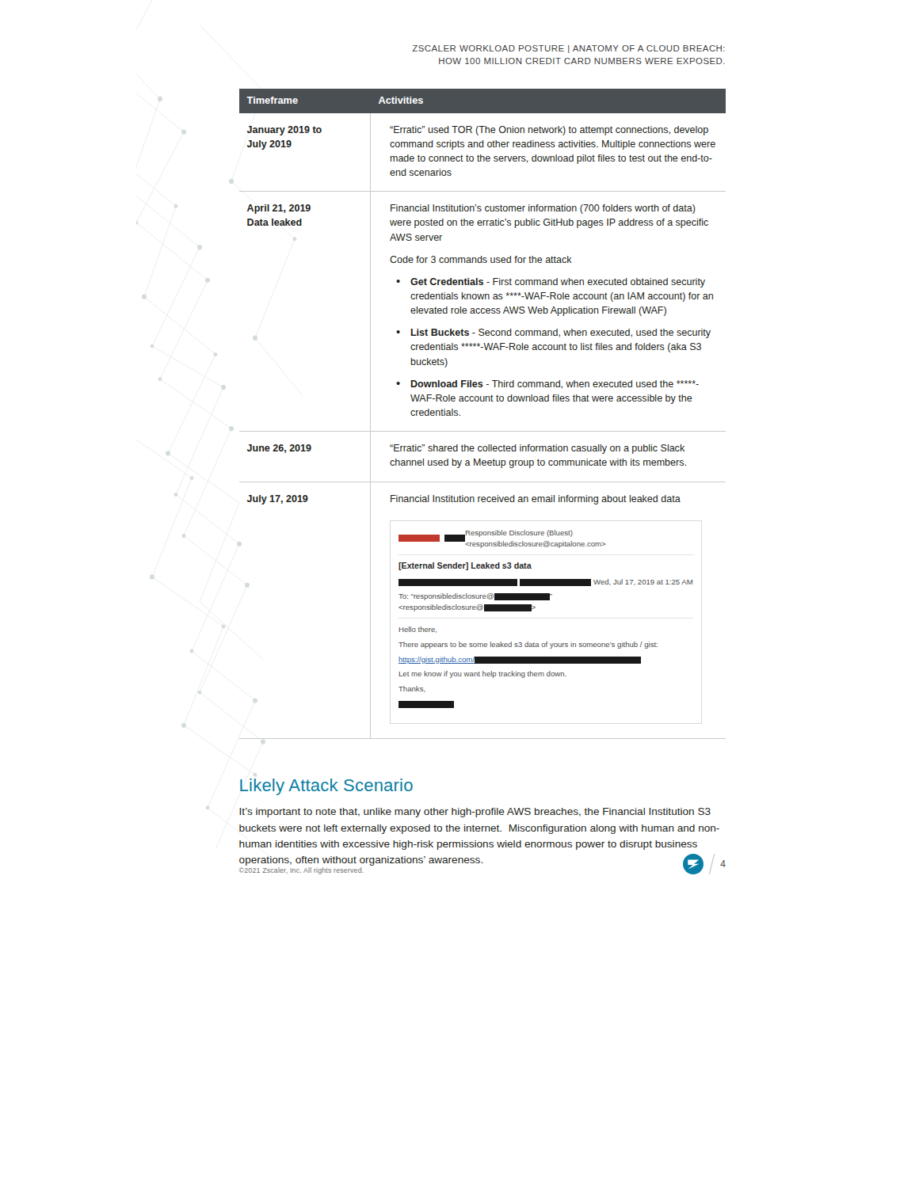ZSCALER WORKLOAD POSTURE | ANATOMY OF A CLOUD BREACH:
HOW 100 MILLION CREDIT CARD NUMBERS WERE EXPOSED.
| Timeframe | Activities |
| --- | --- |
| January 2019 to July 2019 | “Erratic” used TOR (The Onion network) to attempt connections, develop command scripts and other readiness activities. Multiple connections were made to connect to the servers, download pilot files to test out the end-to-end scenarios |
| April 21, 2019 Data leaked | Financial Institution’s customer information (700 folders worth of data) were posted on the erratic’s public GitHub pages IP address of a specific AWS server Code for 3 commands used for the attack Get Credentials - First command when executed obtained security credentials known as ****-WAF-Role account (an IAM account) for an elevated role access AWS Web Application Firewall (WAF) List Buckets - Second command, when executed, used the security credentials *****-WAF-Role account to list files and folders (aka S3 buckets) Download Files - Third command, when executed used the *****-WAF-Role account to download files that were accessible by the credentials. |
| June 26, 2019 | “Erratic” shared the collected information casually on a public Slack channel used by a Meetup group to communicate with its members. |
| July 17, 2019 | Financial Institution received an email informing about leaked data Responsible Disclosure (Bluest) <responsibledisclosure@capitalone.com> [External Sender] Leaked s3 data To: “responsibledisclosure@ ” <responsibledisclosure@ > Wed, Jul 17, 2019 at 1:25 AM Hello there, There appears to be some leaked s3 data of yours in someone’s github / gist: https://gist.github.com/ Let me know if you want help tracking them down. Thanks, |
Likely Attack Scenario
It’s important to note that, unlike many other high-profile AWS breaches, the Financial Institution S3 buckets were not left externally exposed to the internet. Misconfiguration along with human and non-human identities with excessive high-risk permissions wield enormous power to disrupt business operations, often without organizations’ awareness.
©2021 Zscaler, Inc. All rights reserved.
4